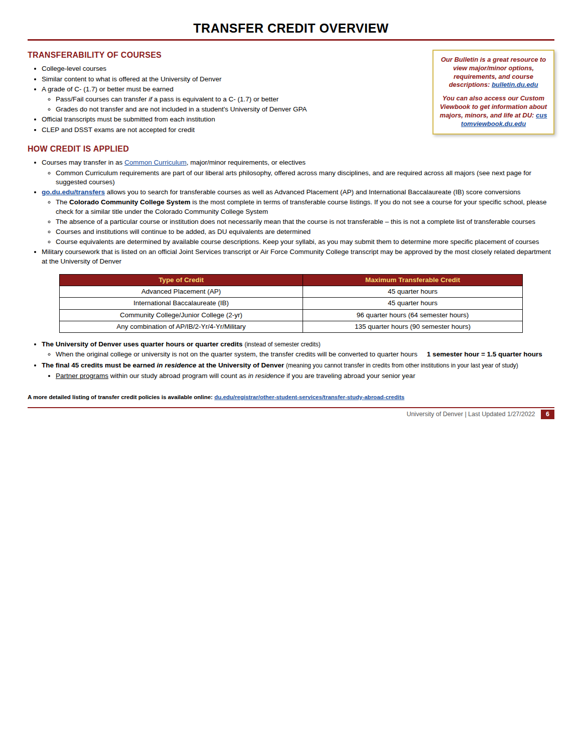TRANSFER CREDIT OVERVIEW
Our Bulletin is a great resource to view major/minor options, requirements, and course descriptions: bulletin.du.edu
You can also access our Custom Viewbook to get information about majors, minors, and life at DU: customviewbook.du.edu
TRANSFERABILITY OF COURSES
College-level courses
Similar content to what is offered at the University of Denver
A grade of C- (1.7) or better must be earned
Pass/Fail courses can transfer if a pass is equivalent to a C- (1.7) or better
Grades do not transfer and are not included in a student's University of Denver GPA
Official transcripts must be submitted from each institution
CLEP and DSST exams are not accepted for credit
HOW CREDIT IS APPLIED
Courses may transfer in as Common Curriculum, major/minor requirements, or electives
Common Curriculum requirements are part of our liberal arts philosophy, offered across many disciplines, and are required across all majors (see next page for suggested courses)
go.du.edu/transfers allows you to search for transferable courses as well as Advanced Placement (AP) and International Baccalaureate (IB) score conversions
The Colorado Community College System is the most complete in terms of transferable course listings. If you do not see a course for your specific school, please check for a similar title under the Colorado Community College System
The absence of a particular course or institution does not necessarily mean that the course is not transferable – this is not a complete list of transferable courses
Courses and institutions will continue to be added, as DU equivalents are determined
Course equivalents are determined by available course descriptions. Keep your syllabi, as you may submit them to determine more specific placement of courses
Military coursework that is listed on an official Joint Services transcript or Air Force Community College transcript may be approved by the most closely related department at the University of Denver
| Type of Credit | Maximum Transferable Credit |
| --- | --- |
| Advanced Placement (AP) | 45 quarter hours |
| International Baccalaureate (IB) | 45 quarter hours |
| Community College/Junior College (2-yr) | 96 quarter hours (64 semester hours) |
| Any combination of AP/IB/2-Yr/4-Yr/Military | 135 quarter hours (90 semester hours) |
The University of Denver uses quarter hours or quarter credits (instead of semester credits)
When the original college or university is not on the quarter system, the transfer credits will be converted to quarter hours 1 semester hour = 1.5 quarter hours
The final 45 credits must be earned in residence at the University of Denver (meaning you cannot transfer in credits from other institutions in your last year of study)
Partner programs within our study abroad program will count as in residence if you are traveling abroad your senior year
A more detailed listing of transfer credit policies is available online: du.edu/registrar/other-student-services/transfer-study-abroad-credits
University of Denver | Last Updated 1/27/2022 6